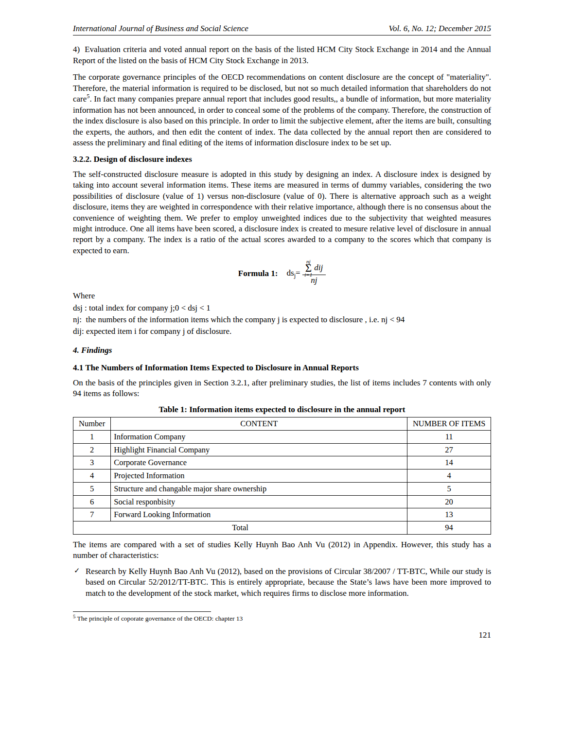International Journal of Business and Social Science
Vol. 6, No. 12; December 2015
4) Evaluation criteria and voted annual report on the basis of the listed HCM City Stock Exchange in 2014 and the Annual Report of the listed on the basis of HCM City Stock Exchange in 2013.
The corporate governance principles of the OECD recommendations on content disclosure are the concept of "materiality". Therefore, the material information is required to be disclosed, but not so much detailed information that shareholders do not care5. In fact many companies prepare annual report that includes good results,, a bundle of information, but more materiality information has not been announced, in order to conceal some of the problems of the company. Therefore, the construction of the index disclosure is also based on this principle. In order to limit the subjective element, after the items are built, consulting the experts, the authors, and then edit the content of index. The data collected by the annual report then are considered to assess the preliminary and final editing of the items of information disclosure index to be set up.
3.2.2. Design of disclosure indexes
The self-constructed disclosure measure is adopted in this study by designing an index. A disclosure index is designed by taking into account several information items. These items are measured in terms of dummy variables, considering the two possibilities of disclosure (value of 1) versus non-disclosure (value of 0). There is alternative approach such as a weight disclosure, items they are weighted in correspondence with their relative importance, although there is no consensus about the convenience of weighting them. We prefer to employ unweighted indices due to the subjectivity that weighted measures might introduce. One all items have been scored, a disclosure index is created to mesure relative level of disclosure in annual report by a company. The index is a ratio of the actual scores awarded to a company to the scores which that company is expected to earn.
Formula 1:
dsj= Σnj i=1 dij nj
Where
dsj : total index for company j;0 < dsj < 1
nj: the numbers of the information items which the company j is expected to disclosure , i.e. nj < 94
dij: expected item i for company j of disclosure.
4. Findings
4.1 The Numbers of Information Items Expected to Disclosure in Annual Reports
On the basis of the principles given in Section 3.2.1, after preliminary studies, the list of items includes 7 contents with only 94 items as follows:
Table 1: Information items expected to disclosure in the annual report
| Number | CONTENT | NUMBER OF ITEMS |
| --- | --- | --- |
| 1 | Information Company | 11 |
| 2 | Highlight Financial Company | 27 |
| 3 | Corporate Governance | 14 |
| 4 | Projected Information | 4 |
| 5 | Structure and changable major share ownership | 5 |
| 6 | Social responbisity | 20 |
| 7 | Forward Looking Information | 13 |
| Total | 94 |
The items are compared with a set of studies Kelly Huynh Bao Anh Vu (2012) in Appendix. However, this study has a number of characteristics:
Research by Kelly Huynh Bao Anh Vu (2012), based on the provisions of Circular 38/2007 / TT-BTC, While our study is based on Circular 52/2012/TT-BTC. This is entirely appropriate, because the State’s laws have been more improved to match to the development of the stock market, which requires firms to disclose more information.
5 The principle of coporate governance of the OECD: chapter 13
121